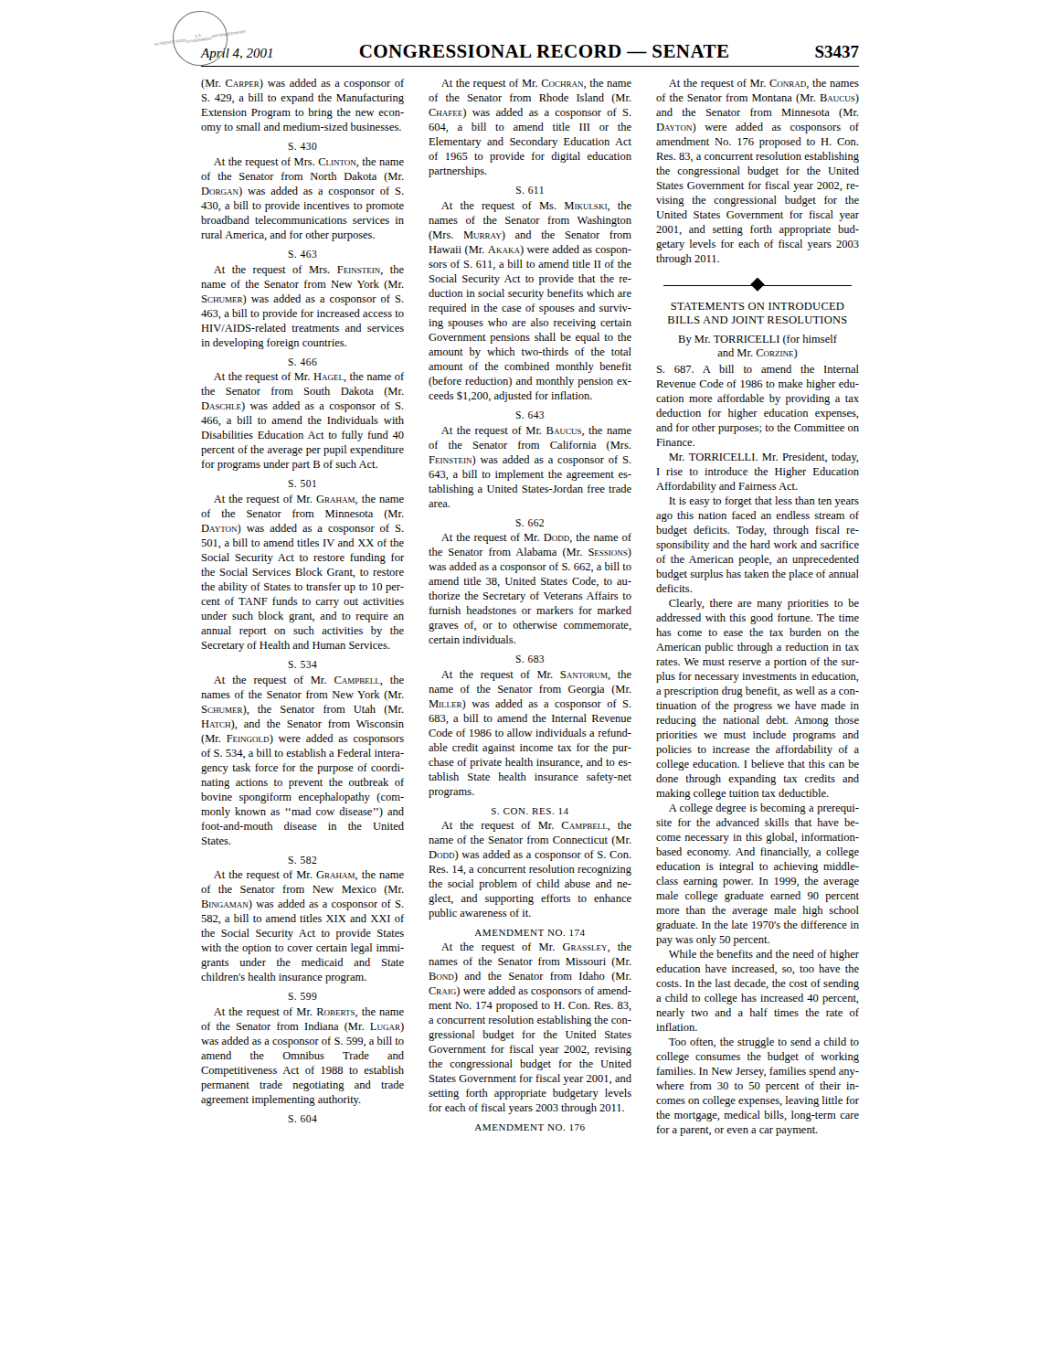AUTHENTICATED U.S. GOVERNMENT INFORMATION GPO
April 4, 2001
CONGRESSIONAL RECORD — SENATE
S3437
(Mr. Carper) was added as a cosponsor of S. 429, a bill to expand the Manufacturing Extension Program to bring the new economy to small and medium-sized businesses.
S. 430
At the request of Mrs. Clinton, the name of the Senator from North Dakota (Mr. Dorgan) was added as a cosponsor of S. 430, a bill to provide incentives to promote broadband telecommunications services in rural America, and for other purposes.
S. 463
At the request of Mrs. Feinstein, the name of the Senator from New York (Mr. Schumer) was added as a cosponsor of S. 463, a bill to provide for increased access to HIV/AIDS-related treatments and services in developing foreign countries.
S. 466
At the request of Mr. Hagel, the name of the Senator from South Dakota (Mr. Daschle) was added as a cosponsor of S. 466, a bill to amend the Individuals with Disabilities Education Act to fully fund 40 percent of the average per pupil expenditure for programs under part B of such Act.
S. 501
At the request of Mr. Graham, the name of the Senator from Minnesota (Mr. Dayton) was added as a cosponsor of S. 501, a bill to amend titles IV and XX of the Social Security Act to restore funding for the Social Services Block Grant, to restore the ability of States to transfer up to 10 percent of TANF funds to carry out activities under such block grant, and to require an annual report on such activities by the Secretary of Health and Human Services.
S. 534
At the request of Mr. Campbell, the names of the Senator from New York (Mr. Schumer), the Senator from Utah (Mr. Hatch), and the Senator from Wisconsin (Mr. Feingold) were added as cosponsors of S. 534, a bill to establish a Federal interagency task force for the purpose of coordinating actions to prevent the outbreak of bovine spongiform encephalopathy (commonly known as ‘‘mad cow disease’’) and foot-and-mouth disease in the United States.
S. 582
At the request of Mr. Graham, the name of the Senator from New Mexico (Mr. Bingaman) was added as a cosponsor of S. 582, a bill to amend titles XIX and XXI of the Social Security Act to provide States with the option to cover certain legal immigrants under the medicaid and State children's health insurance program.
S. 599
At the request of Mr. Roberts, the name of the Senator from Indiana (Mr. Lugar) was added as a cosponsor of S. 599, a bill to amend the Omnibus Trade and Competitiveness Act of 1988 to establish permanent trade negotiating and trade agreement implementing authority.
S. 604
At the request of Mr. Cochran, the name of the Senator from Rhode Island (Mr. Chafee) was added as a cosponsor of S. 604, a bill to amend title III or the Elementary and Secondary Education Act of 1965 to provide for digital education partnerships.
S. 611
At the request of Ms. Mikulski, the names of the Senator from Washington (Mrs. Murray) and the Senator from Hawaii (Mr. Akaka) were added as cosponsors of S. 611, a bill to amend title II of the Social Security Act to provide that the reduction in social security benefits which are required in the case of spouses and surviving spouses who are also receiving certain Government pensions shall be equal to the amount by which two-thirds of the total amount of the combined monthly benefit (before reduction) and monthly pension exceeds $1,200, adjusted for inflation.
S. 643
At the request of Mr. Baucus, the name of the Senator from California (Mrs. Feinstein) was added as a cosponsor of S. 643, a bill to implement the agreement establishing a United States-Jordan free trade area.
S. 662
At the request of Mr. Dodd, the name of the Senator from Alabama (Mr. Sessions) was added as a cosponsor of S. 662, a bill to amend title 38, United States Code, to authorize the Secretary of Veterans Affairs to furnish headstones or markers for marked graves of, or to otherwise commemorate, certain individuals.
S. 683
At the request of Mr. Santorum, the name of the Senator from Georgia (Mr. Miller) was added as a cosponsor of S. 683, a bill to amend the Internal Revenue Code of 1986 to allow individuals a refundable credit against income tax for the purchase of private health insurance, and to establish State health insurance safety-net programs.
S. CON. RES. 14
At the request of Mr. Campbell, the name of the Senator from Connecticut (Mr. Dodd) was added as a cosponsor of S. Con. Res. 14, a concurrent resolution recognizing the social problem of child abuse and neglect, and supporting efforts to enhance public awareness of it.
AMENDMENT NO. 174
At the request of Mr. Grassley, the names of the Senator from Missouri (Mr. Bond) and the Senator from Idaho (Mr. Craig) were added as cosponsors of amendment No. 174 proposed to H. Con. Res. 83, a concurrent resolution establishing the congressional budget for the United States Government for fiscal year 2002, revising the congressional budget for the United States Government for fiscal year 2001, and setting forth appropriate budgetary levels for each of fiscal years 2003 through 2011.
AMENDMENT NO. 176
At the request of Mr. Conrad, the names of the Senator from Montana (Mr. Baucus) and the Senator from Minnesota (Mr. Dayton) were added as cosponsors of amendment No. 176 proposed to H. Con. Res. 83, a concurrent resolution establishing the congressional budget for the United States Government for fiscal year 2002, revising the congressional budget for the United States Government for fiscal year 2001, and setting forth appropriate budgetary levels for each of fiscal years 2003 through 2011.
STATEMENTS ON INTRODUCED
BILLS AND JOINT RESOLUTIONS
By Mr. TORRICELLI (for himself
and Mr. Corzine)
S. 687. A bill to amend the Internal Revenue Code of 1986 to make higher education more affordable by providing a tax deduction for higher education expenses, and for other purposes; to the Committee on Finance.
Mr. TORRICELLI. Mr. President, today, I rise to introduce the Higher Education Affordability and Fairness Act.
It is easy to forget that less than ten years ago this nation faced an endless stream of budget deficits. Today, through fiscal responsibility and the hard work and sacrifice of the American people, an unprecedented budget surplus has taken the place of annual deficits.
Clearly, there are many priorities to be addressed with this good fortune. The time has come to ease the tax burden on the American public through a reduction in tax rates. We must reserve a portion of the surplus for necessary investments in education, a prescription drug benefit, as well as a continuation of the progress we have made in reducing the national debt. Among those priorities we must include programs and policies to increase the affordability of a college education. I believe that this can be done through expanding tax credits and making college tuition tax deductible.
A college degree is becoming a prerequisite for the advanced skills that have become necessary in this global, information-based economy. And financially, a college education is integral to achieving middle-class earning power. In 1999, the average male college graduate earned 90 percent more than the average male high school graduate. In the late 1970's the difference in pay was only 50 percent.
While the benefits and the need of higher education have increased, so, too have the costs. In the last decade, the cost of sending a child to college has increased 40 percent, nearly two and a half times the rate of inflation.
Too often, the struggle to send a child to college consumes the budget of working families. In New Jersey, families spend anywhere from 30 to 50 percent of their incomes on college expenses, leaving little for the mortgage, medical bills, long-term care for a parent, or even a car payment.